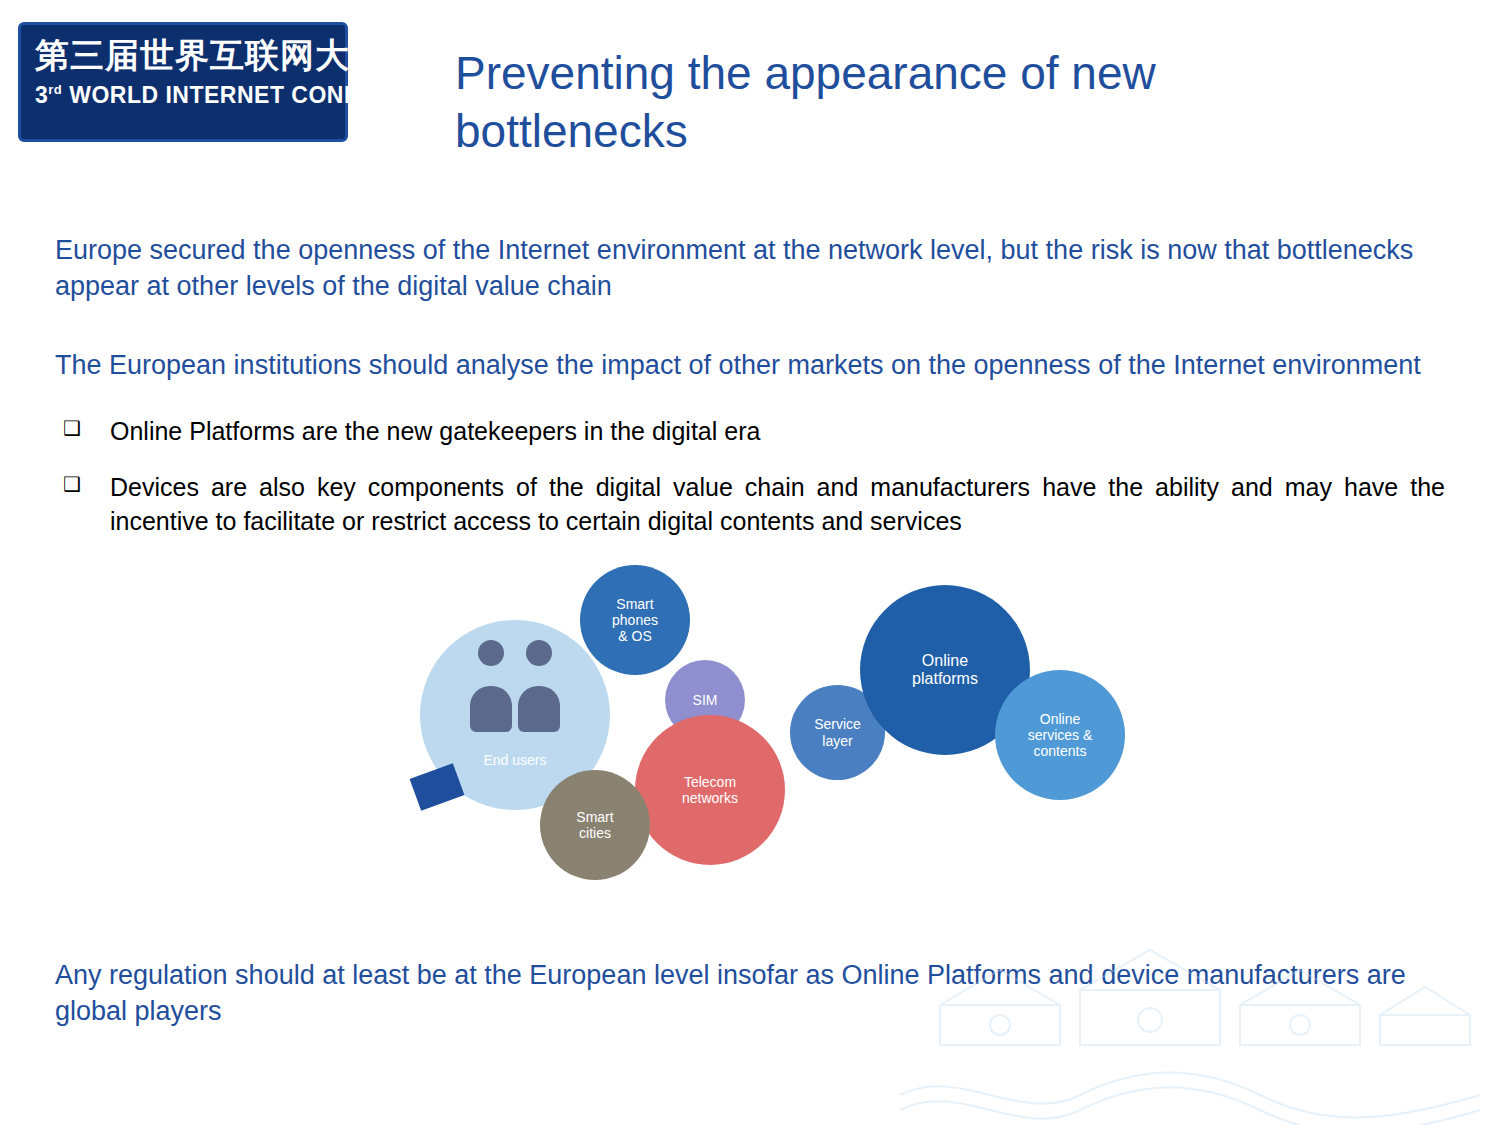第三届世界互联网大会
3rd WORLD INTERNET CONFERENCE
Preventing the appearance of new bottlenecks
Europe secured the openness of the Internet environment at the network level, but the risk is now that bottlenecks appear at other levels of the digital value chain
The European institutions should analyse the impact of other markets on the openness of the Internet environment
Online Platforms are the new gatekeepers in the digital era
Devices are also key components of the digital value chain and manufacturers have the ability and may have the incentive to facilitate or restrict access to certain digital contents and services
End users
Smart
phones
& OS
SIM
Telecom
networks
Smart
cities
Service
layer
Online
platforms
Online
services &
contents
Any regulation should at least be at the European level insofar as Online Platforms and device manufacturers are global players